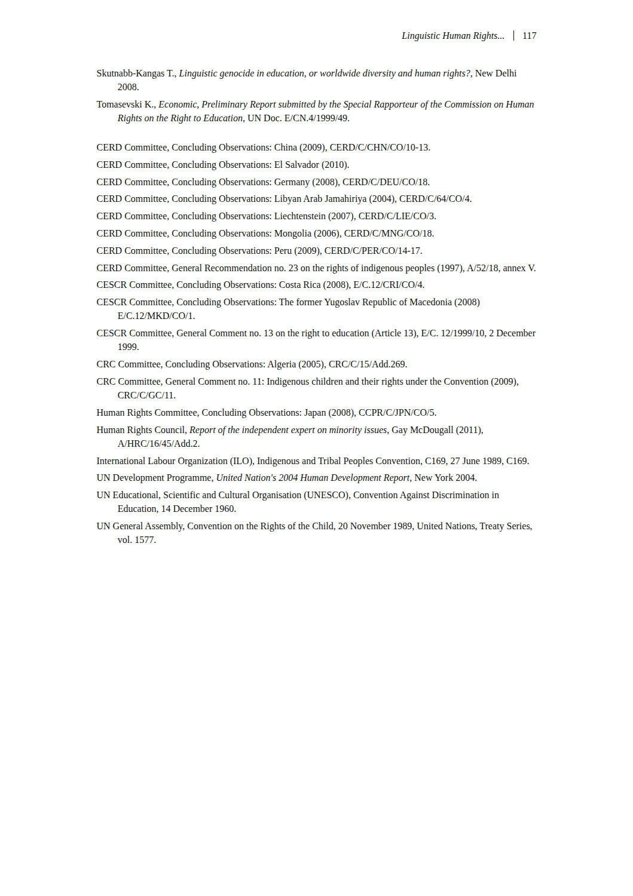Linguistic Human Rights... 117
Skutnabb-Kangas T., Linguistic genocide in education, or worldwide diversity and human rights?, New Delhi 2008.
Tomasevski K., Economic, Preliminary Report submitted by the Special Rapporteur of the Commission on Human Rights on the Right to Education, UN Doc. E/CN.4/1999/49.
CERD Committee, Concluding Observations: China (2009), CERD/C/CHN/CO/10-13.
CERD Committee, Concluding Observations: El Salvador (2010).
CERD Committee, Concluding Observations: Germany (2008), CERD/C/DEU/CO/18.
CERD Committee, Concluding Observations: Libyan Arab Jamahiriya (2004), CERD/C/64/CO/4.
CERD Committee, Concluding Observations: Liechtenstein (2007), CERD/C/LIE/CO/3.
CERD Committee, Concluding Observations: Mongolia (2006), CERD/C/MNG/CO/18.
CERD Committee, Concluding Observations: Peru (2009), CERD/C/PER/CO/14-17.
CERD Committee, General Recommendation no. 23 on the rights of indigenous peoples (1997), A/52/18, annex V.
CESCR Committee, Concluding Observations: Costa Rica (2008), E/C.12/CRI/CO/4.
CESCR Committee, Concluding Observations: The former Yugoslav Republic of Macedonia (2008) E/C.12/MKD/CO/1.
CESCR Committee, General Comment no. 13 on the right to education (Article 13), E/C. 12/1999/10, 2 December 1999.
CRC Committee, Concluding Observations: Algeria (2005), CRC/C/15/Add.269.
CRC Committee, General Comment no. 11: Indigenous children and their rights under the Convention (2009), CRC/C/GC/11.
Human Rights Committee, Concluding Observations: Japan (2008), CCPR/C/JPN/CO/5.
Human Rights Council, Report of the independent expert on minority issues, Gay McDougall (2011), A/HRC/16/45/Add.2.
International Labour Organization (ILO), Indigenous and Tribal Peoples Convention, C169, 27 June 1989, C169.
UN Development Programme, United Nation's 2004 Human Development Report, New York 2004.
UN Educational, Scientific and Cultural Organisation (UNESCO), Convention Against Discrimination in Education, 14 December 1960.
UN General Assembly, Convention on the Rights of the Child, 20 November 1989, United Nations, Treaty Series, vol. 1577.